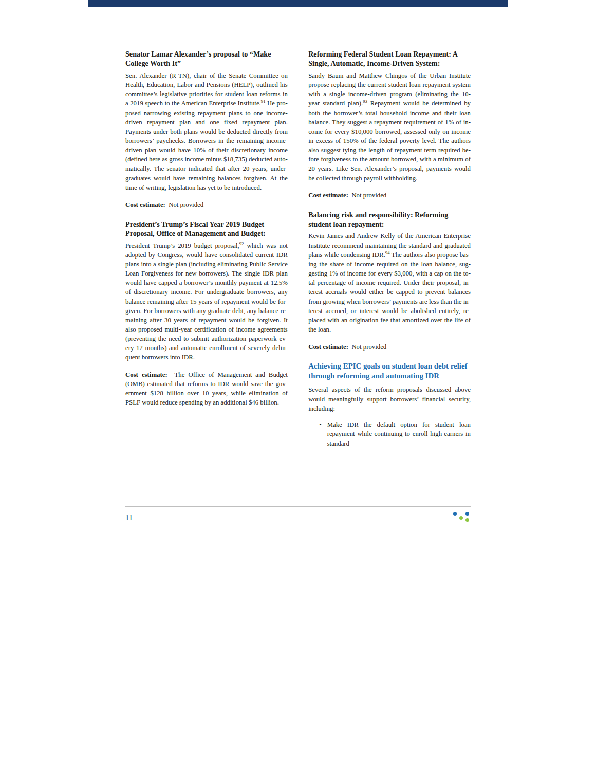Senator Lamar Alexander’s proposal to “Make College Worth It”
Sen. Alexander (R-TN), chair of the Senate Committee on Health, Education, Labor and Pensions (HELP), outlined his committee’s legislative priorities for student loan reforms in a 2019 speech to the American Enterprise Institute.91 He proposed narrowing existing repayment plans to one income-driven repayment plan and one fixed repayment plan. Payments under both plans would be deducted directly from borrowers’ paychecks. Borrowers in the remaining income-driven plan would have 10% of their discretionary income (defined here as gross income minus $18,735) deducted automatically. The senator indicated that after 20 years, undergraduates would have remaining balances forgiven. At the time of writing, legislation has yet to be introduced.
Cost estimate: Not provided
President’s Trump’s Fiscal Year 2019 Budget Proposal, Office of Management and Budget:
President Trump’s 2019 budget proposal,92 which was not adopted by Congress, would have consolidated current IDR plans into a single plan (including eliminating Public Service Loan Forgiveness for new borrowers). The single IDR plan would have capped a borrower’s monthly payment at 12.5% of discretionary income. For undergraduate borrowers, any balance remaining after 15 years of repayment would be forgiven. For borrowers with any graduate debt, any balance remaining after 30 years of repayment would be forgiven. It also proposed multi-year certification of income agreements (preventing the need to submit authorization paperwork every 12 months) and automatic enrollment of severely delinquent borrowers into IDR.
Cost estimate: The Office of Management and Budget (OMB) estimated that reforms to IDR would save the government $128 billion over 10 years, while elimination of PSLF would reduce spending by an additional $46 billion.
Reforming Federal Student Loan Repayment: A Single, Automatic, Income-Driven System:
Sandy Baum and Matthew Chingos of the Urban Institute propose replacing the current student loan repayment system with a single income-driven program (eliminating the 10-year standard plan).93 Repayment would be determined by both the borrower’s total household income and their loan balance. They suggest a repayment requirement of 1% of income for every $10,000 borrowed, assessed only on income in excess of 150% of the federal poverty level. The authors also suggest tying the length of repayment term required before forgiveness to the amount borrowed, with a minimum of 20 years. Like Sen. Alexander’s proposal, payments would be collected through payroll withholding.
Cost estimate: Not provided
Balancing risk and responsibility: Reforming student loan repayment:
Kevin James and Andrew Kelly of the American Enterprise Institute recommend maintaining the standard and graduated plans while condensing IDR.94 The authors also propose basing the share of income required on the loan balance, suggesting 1% of income for every $3,000, with a cap on the total percentage of income required. Under their proposal, interest accruals would either be capped to prevent balances from growing when borrowers’ payments are less than the interest accrued, or interest would be abolished entirely, replaced with an origination fee that amortized over the life of the loan.
Cost estimate: Not provided
Achieving EPIC goals on student loan debt relief through reforming and automating IDR
Several aspects of the reform proposals discussed above would meaningfully support borrowers’ financial security, including:
Make IDR the default option for student loan repayment while continuing to enroll high-earners in standard
11